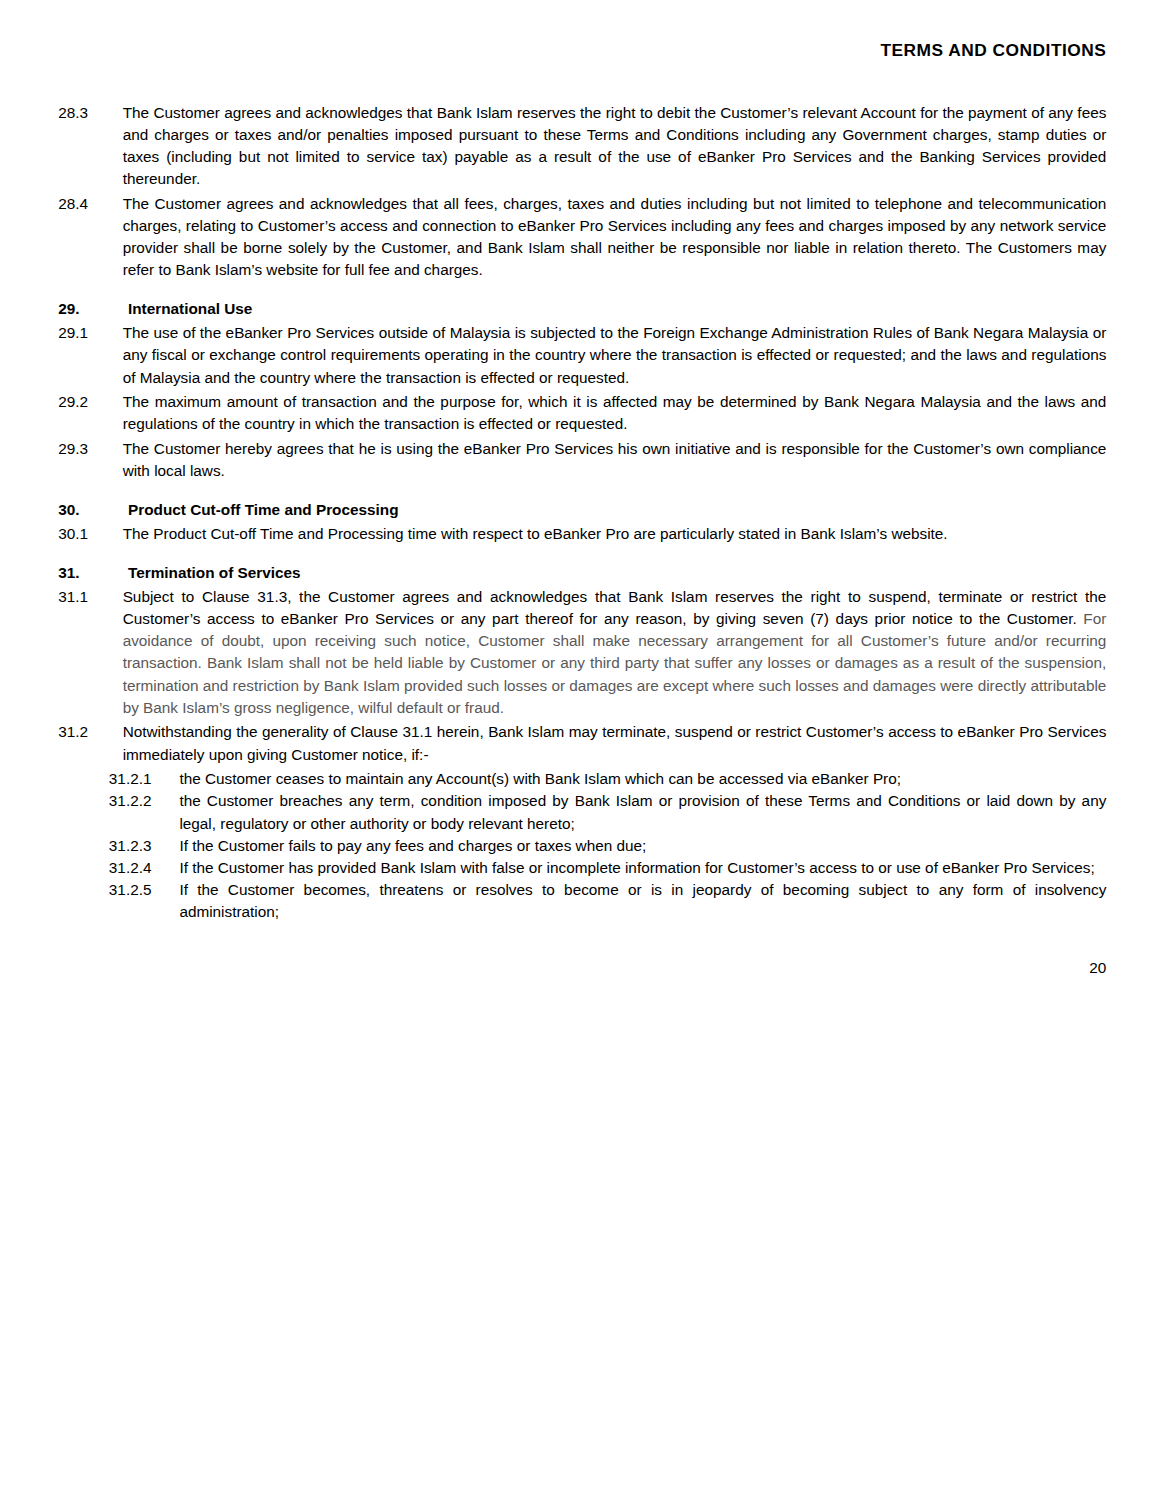TERMS AND CONDITIONS
28.3
The Customer agrees and acknowledges that Bank Islam reserves the right to debit the Customer’s relevant Account for the payment of any fees and charges or taxes and/or penalties imposed pursuant to these Terms and Conditions including any Government charges, stamp duties or taxes (including but not limited to service tax) payable as a result of the use of eBanker Pro Services and the Banking Services provided thereunder.
28.4
The Customer agrees and acknowledges that all fees, charges, taxes and duties including but not limited to telephone and telecommunication charges, relating to Customer’s access and connection to eBanker Pro Services including any fees and charges imposed by any network service provider shall be borne solely by the Customer, and Bank Islam shall neither be responsible nor liable in relation thereto. The Customers may refer to Bank Islam’s website for full fee and charges.
29.
International Use
29.1
The use of the eBanker Pro Services outside of Malaysia is subjected to the Foreign Exchange Administration Rules of Bank Negara Malaysia or any fiscal or exchange control requirements operating in the country where the transaction is effected or requested; and the laws and regulations of Malaysia and the country where the transaction is effected or requested.
29.2
The maximum amount of transaction and the purpose for, which it is affected may be determined by Bank Negara Malaysia and the laws and regulations of the country in which the transaction is effected or requested.
29.3
The Customer hereby agrees that he is using the eBanker Pro Services his own initiative and is responsible for the Customer’s own compliance with local laws.
30.
Product Cut-off Time and Processing
30.1
The Product Cut-off Time and Processing time with respect to eBanker Pro are particularly stated in Bank Islam’s website.
31.
Termination of Services
31.1
Subject to Clause 31.3, the Customer agrees and acknowledges that Bank Islam reserves the right to suspend, terminate or restrict the Customer’s access to eBanker Pro Services or any part thereof for any reason, by giving seven (7) days prior notice to the Customer. For avoidance of doubt, upon receiving such notice, Customer shall make necessary arrangement for all Customer’s future and/or recurring transaction. Bank Islam shall not be held liable by Customer or any third party that suffer any losses or damages as a result of the suspension, termination and restriction by Bank Islam provided such losses or damages are except where such losses and damages were directly attributable by Bank Islam’s gross negligence, wilful default or fraud.
31.2
Notwithstanding the generality of Clause 31.1 herein, Bank Islam may terminate, suspend or restrict Customer’s access to eBanker Pro Services immediately upon giving Customer notice, if:-
31.2.1
the Customer ceases to maintain any Account(s) with Bank Islam which can be accessed via eBanker Pro;
31.2.2
the Customer breaches any term, condition imposed by Bank Islam or provision of these Terms and Conditions or laid down by any legal, regulatory or other authority or body relevant hereto;
31.2.3
If the Customer fails to pay any fees and charges or taxes when due;
31.2.4
If the Customer has provided Bank Islam with false or incomplete information for Customer’s access to or use of eBanker Pro Services;
31.2.5
If the Customer becomes, threatens or resolves to become or is in jeopardy of becoming subject to any form of insolvency administration;
20